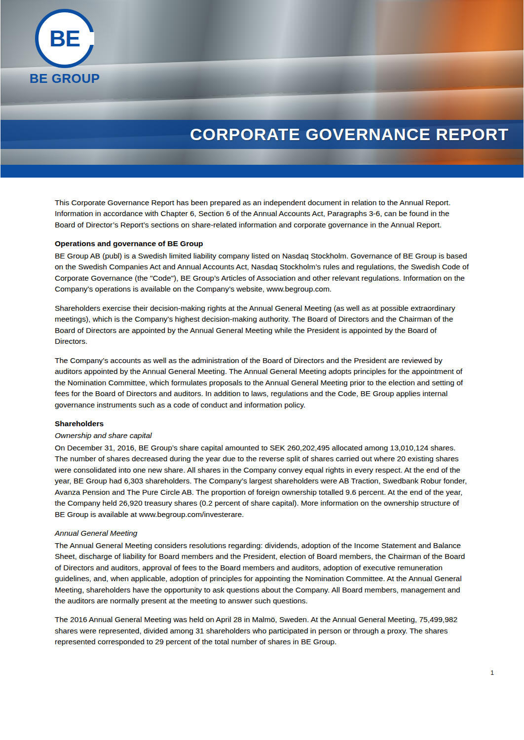BE
BE GROUP
CORPORATE GOVERNANCE REPORT
This Corporate Governance Report has been prepared as an independent document in relation to the Annual Report. Information in accordance with Chapter 6, Section 6 of the Annual Accounts Act, Paragraphs 3-6, can be found in the Board of Director’s Report’s sections on share-related information and corporate governance in the Annual Report.
Operations and governance of BE Group
BE Group AB (publ) is a Swedish limited liability company listed on Nasdaq Stockholm. Governance of BE Group is based on the Swedish Companies Act and Annual Accounts Act, Nasdaq Stockholm’s rules and regulations, the Swedish Code of Corporate Governance (the "Code"), BE Group’s Articles of Association and other relevant regulations. Information on the Company’s operations is available on the Company’s website, www.begroup.com.
Shareholders exercise their decision-making rights at the Annual General Meeting (as well as at possible extraordinary meetings), which is the Company’s highest decision-making authority. The Board of Directors and the Chairman of the Board of Directors are appointed by the Annual General Meeting while the President is appointed by the Board of Directors.
The Company’s accounts as well as the administration of the Board of Directors and the President are reviewed by auditors appointed by the Annual General Meeting. The Annual General Meeting adopts principles for the appointment of the Nomination Committee, which formulates proposals to the Annual General Meeting prior to the election and setting of fees for the Board of Directors and auditors. In addition to laws, regulations and the Code, BE Group applies internal governance instruments such as a code of conduct and information policy.
Shareholders
Ownership and share capital
On December 31, 2016, BE Group’s share capital amounted to SEK 260,202,495 allocated among 13,010,124 shares. The number of shares decreased during the year due to the reverse split of shares carried out where 20 existing shares were consolidated into one new share. All shares in the Company convey equal rights in every respect. At the end of the year, BE Group had 6,303 shareholders. The Company’s largest shareholders were AB Traction, Swedbank Robur fonder, Avanza Pension and The Pure Circle AB. The proportion of foreign ownership totalled 9.6 percent. At the end of the year, the Company held 26,920 treasury shares (0.2 percent of share capital). More information on the ownership structure of BE Group is available at www.begroup.com/investerare.
Annual General Meeting
The Annual General Meeting considers resolutions regarding: dividends, adoption of the Income Statement and Balance Sheet, discharge of liability for Board members and the President, election of Board members, the Chairman of the Board of Directors and auditors, approval of fees to the Board members and auditors, adoption of executive remuneration guidelines, and, when applicable, adoption of principles for appointing the Nomination Committee. At the Annual General Meeting, shareholders have the opportunity to ask questions about the Company. All Board members, management and the auditors are normally present at the meeting to answer such questions.
The 2016 Annual General Meeting was held on April 28 in Malmö, Sweden. At the Annual General Meeting, 75,499,982 shares were represented, divided among 31 shareholders who participated in person or through a proxy. The shares represented corresponded to 29 percent of the total number of shares in BE Group.
1